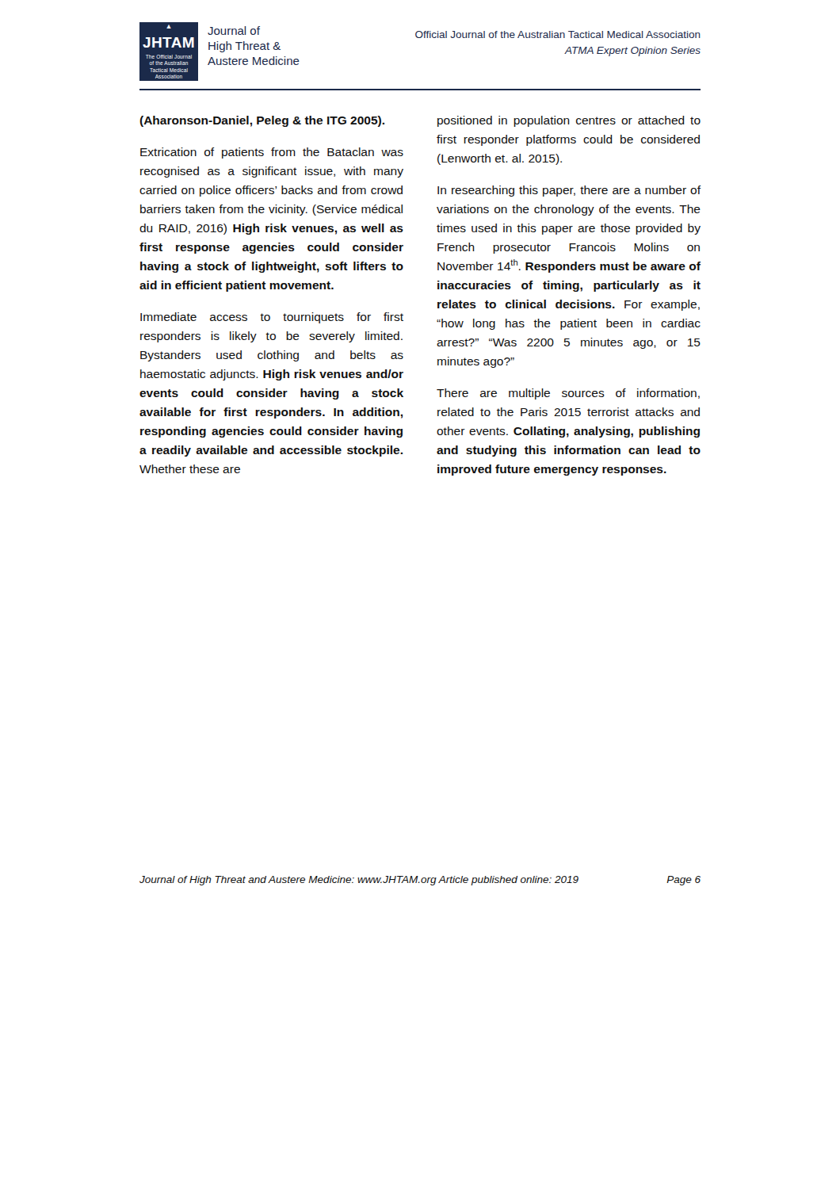▲
JHTAM
The Official Journal of the Australian
Tactical Medical Association
Journal of
High Threat &
Austere Medicine
Official Journal of the Australian Tactical Medical Association
ATMA Expert Opinion Series
(Aharonson-Daniel, Peleg & the ITG 2005).
Extrication of patients from the Bataclan was recognised as a significant issue, with many carried on police officers’ backs and from crowd barriers taken from the vicinity. (Service médical du RAID, 2016) High risk venues, as well as first response agencies could consider having a stock of lightweight, soft lifters to aid in efficient patient movement.
Immediate access to tourniquets for first responders is likely to be severely limited. Bystanders used clothing and belts as haemostatic adjuncts. High risk venues and/or events could consider having a stock available for first responders. In addition, responding agencies could consider having a readily available and accessible stockpile. Whether these are
positioned in population centres or attached to first responder platforms could be considered (Lenworth et. al. 2015).
In researching this paper, there are a number of variations on the chronology of the events. The times used in this paper are those provided by French prosecutor Francois Molins on November 14th. Responders must be aware of inaccuracies of timing, particularly as it relates to clinical decisions. For example, “how long has the patient been in cardiac arrest?” “Was 2200 5 minutes ago, or 15 minutes ago?”
There are multiple sources of information, related to the Paris 2015 terrorist attacks and other events. Collating, analysing, publishing and studying this information can lead to improved future emergency responses.
Journal of High Threat and Austere Medicine: www.JHTAM.org Article published online: 2019
Page 6